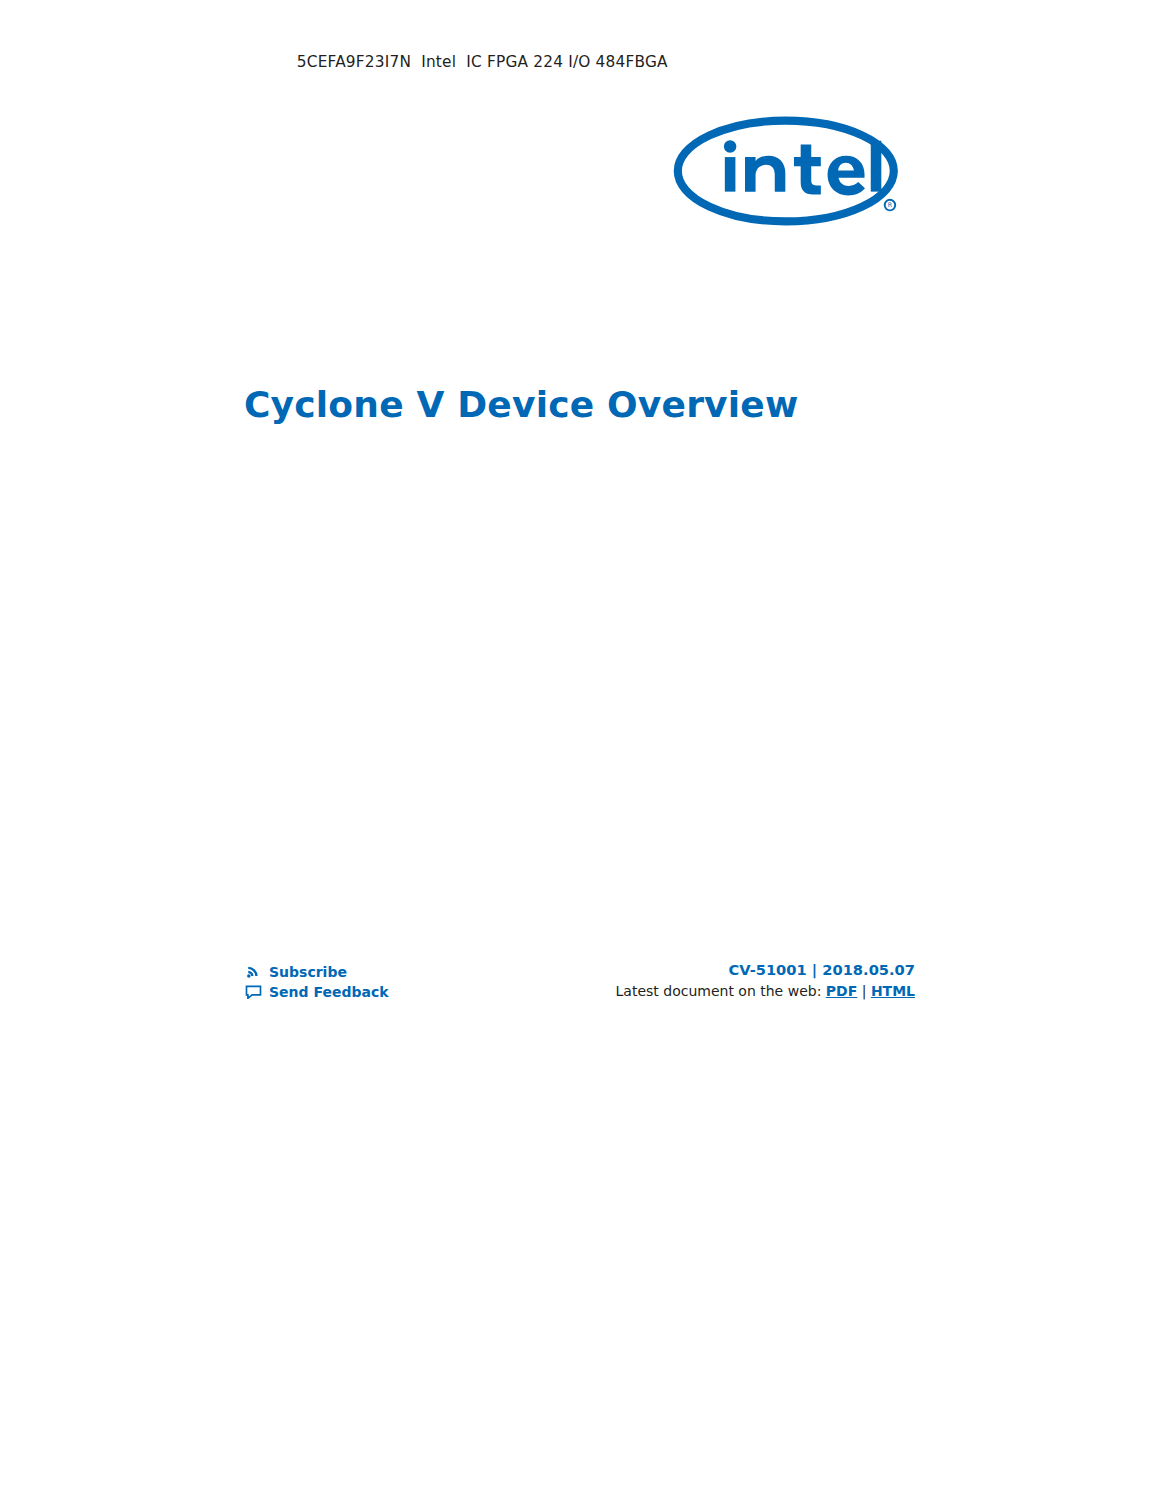5CEFA9F23I7N Intel IC FPGA 224 I/O 484FBGA
R
Cyclone V Device Overview
| Subscribe Send Feedback | CV-51001 / 2018.05.07 Latest document on the web: PDF / HTML |